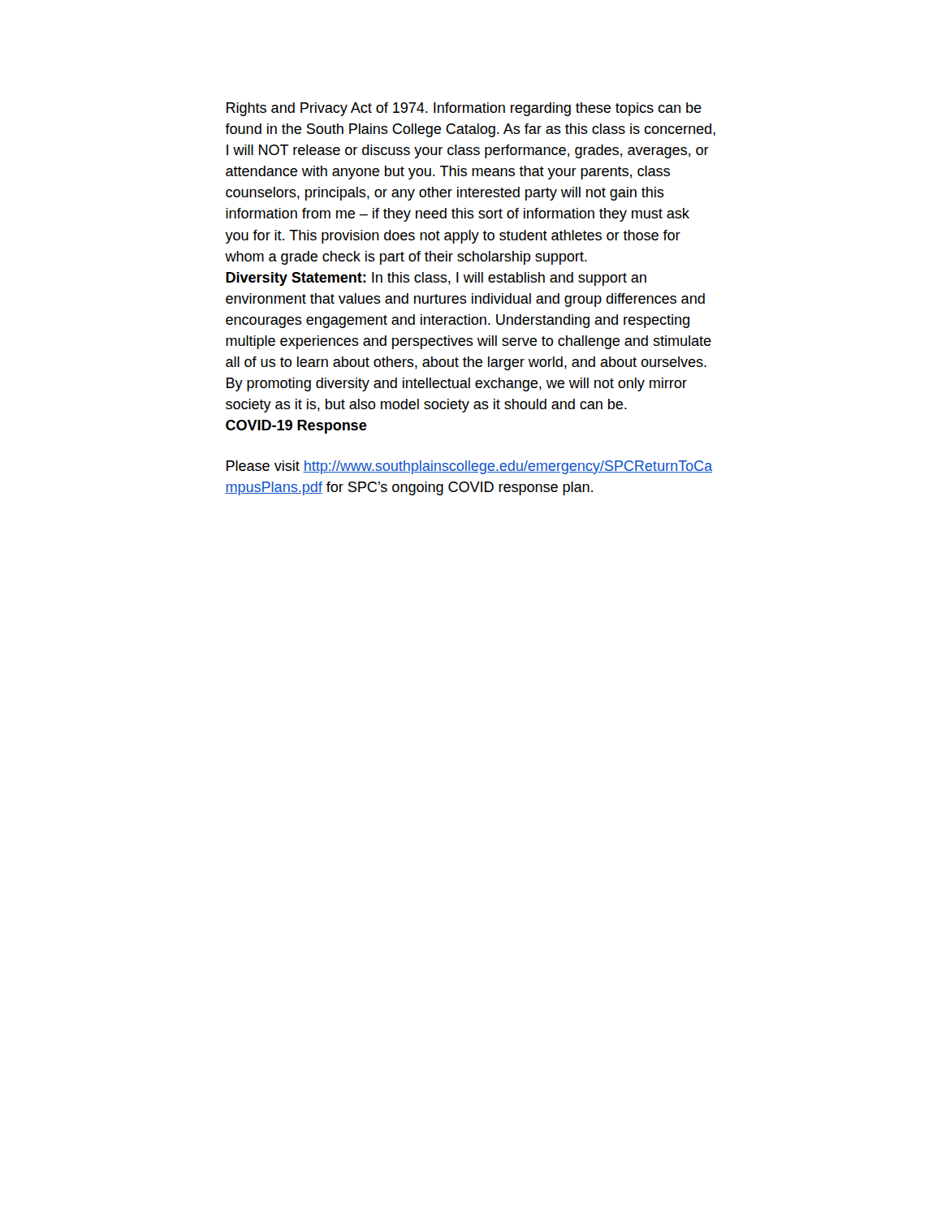Rights and Privacy Act of 1974. Information regarding these topics can be found in the South Plains College Catalog. As far as this class is concerned, I will NOT release or discuss your class performance, grades, averages, or attendance with anyone but you. This means that your parents, class counselors, principals, or any other interested party will not gain this information from me – if they need this sort of information they must ask you for it. This provision does not apply to student athletes or those for whom a grade check is part of their scholarship support.
Diversity Statement: In this class, I will establish and support an environment that values and nurtures individual and group differences and encourages engagement and interaction. Understanding and respecting multiple experiences and perspectives will serve to challenge and stimulate all of us to learn about others, about the larger world, and about ourselves. By promoting diversity and intellectual exchange, we will not only mirror society as it is, but also model society as it should and can be.
COVID-19 Response
Please visit http://www.southplainscollege.edu/emergency/SPCReturnToCampusPlans.pdf for SPC’s ongoing COVID response plan.